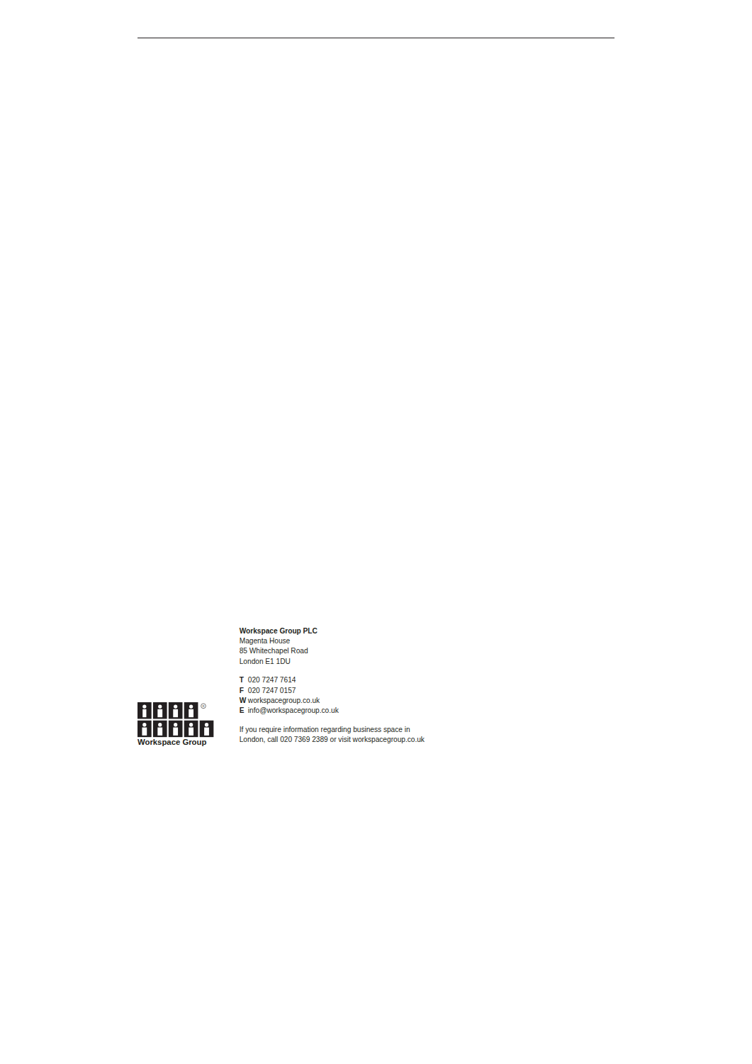R Workspace Group
Workspace Group PLC
Magenta House
85 Whitechapel Road
London E1 1DU
T020 7247 7614
F020 7247 0157
Wworkspacegroup.co.uk
Einfo@workspacegroup.co.uk
If you require information regarding business space in
London, call 020 7369 2389 or visit workspacegroup.co.uk